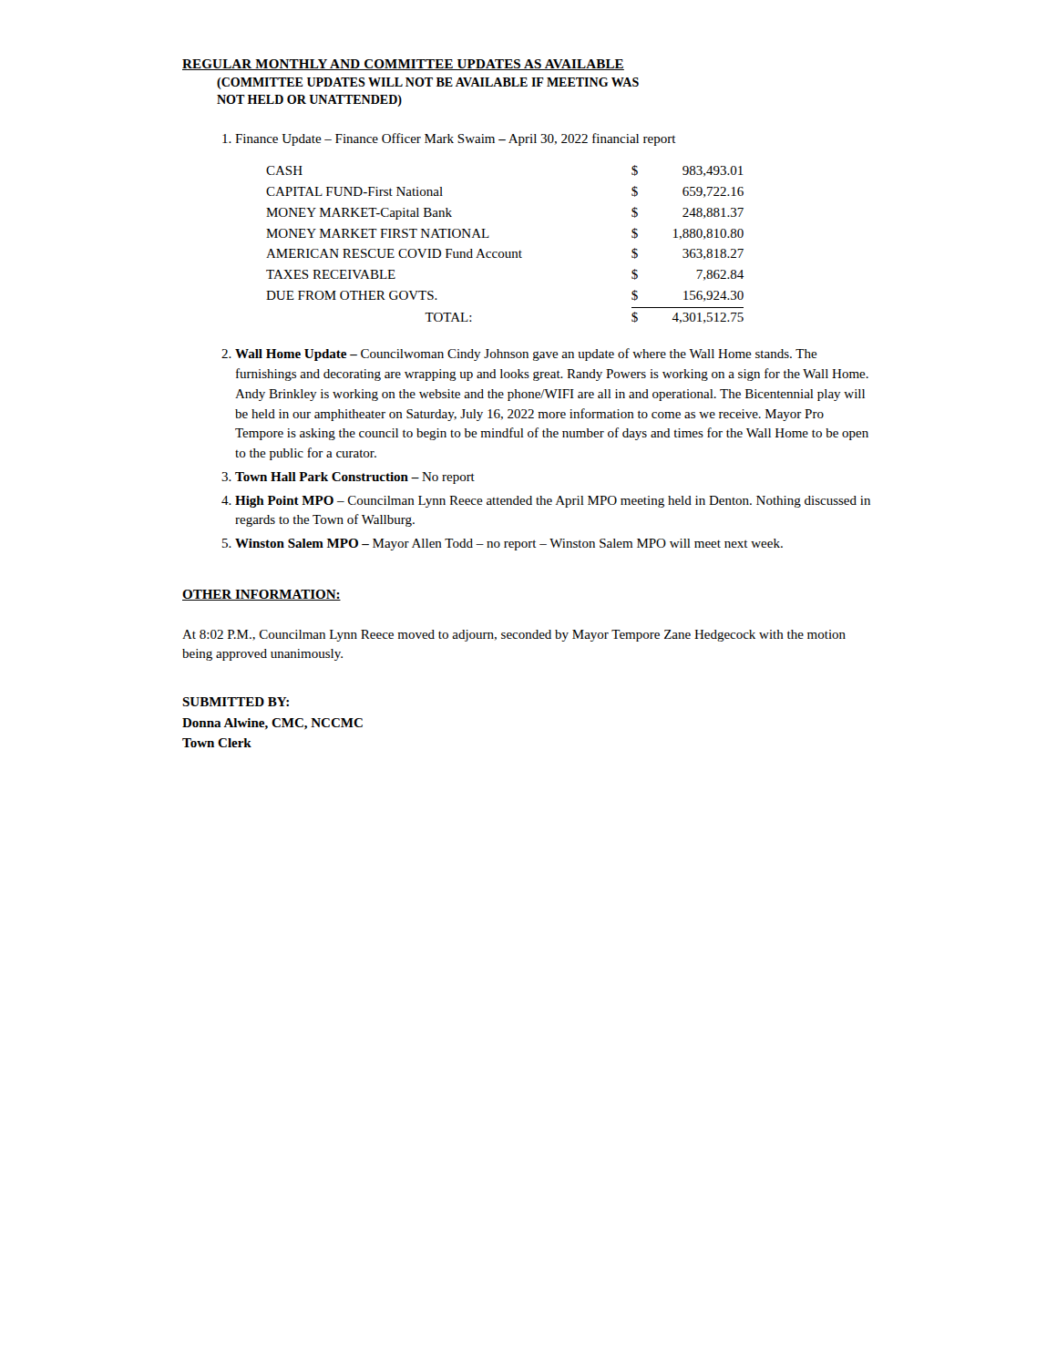REGULAR MONTHLY AND COMMITTEE UPDATES AS AVAILABLE
(COMMITTEE UPDATES WILL NOT BE AVAILABLE IF MEETING WAS
NOT HELD OR UNATTENDED)
Finance Update – Finance Officer Mark Swaim – April 30, 2022 financial report
| CASH | $ | 983,493.01 |
| CAPITAL FUND-First National | $ | 659,722.16 |
| MONEY MARKET-Capital Bank | $ | 248,881.37 |
| MONEY MARKET FIRST NATIONAL | $ | 1,880,810.80 |
| AMERICAN RESCUE COVID Fund Account | $ | 363,818.27 |
| TAXES RECEIVABLE | $ | 7,862.84 |
| DUE FROM OTHER GOVTS. | $ | 156,924.30 |
| TOTAL: | $ | 4,301,512.75 |
Wall Home Update – Councilwoman Cindy Johnson gave an update of where the Wall Home stands. The furnishings and decorating are wrapping up and looks great. Randy Powers is working on a sign for the Wall Home. Andy Brinkley is working on the website and the phone/WIFI are all in and operational. The Bicentennial play will be held in our amphitheater on Saturday, July 16, 2022 more information to come as we receive. Mayor Pro Tempore is asking the council to begin to be mindful of the number of days and times for the Wall Home to be open to the public for a curator.
Town Hall Park Construction – No report
High Point MPO – Councilman Lynn Reece attended the April MPO meeting held in Denton. Nothing discussed in regards to the Town of Wallburg.
Winston Salem MPO – Mayor Allen Todd – no report – Winston Salem MPO will meet next week.
OTHER INFORMATION:
At 8:02 P.M., Councilman Lynn Reece moved to adjourn, seconded by Mayor Tempore Zane Hedgecock with the motion being approved unanimously.
SUBMITTED BY:
Donna Alwine, CMC, NCCMC
Town Clerk